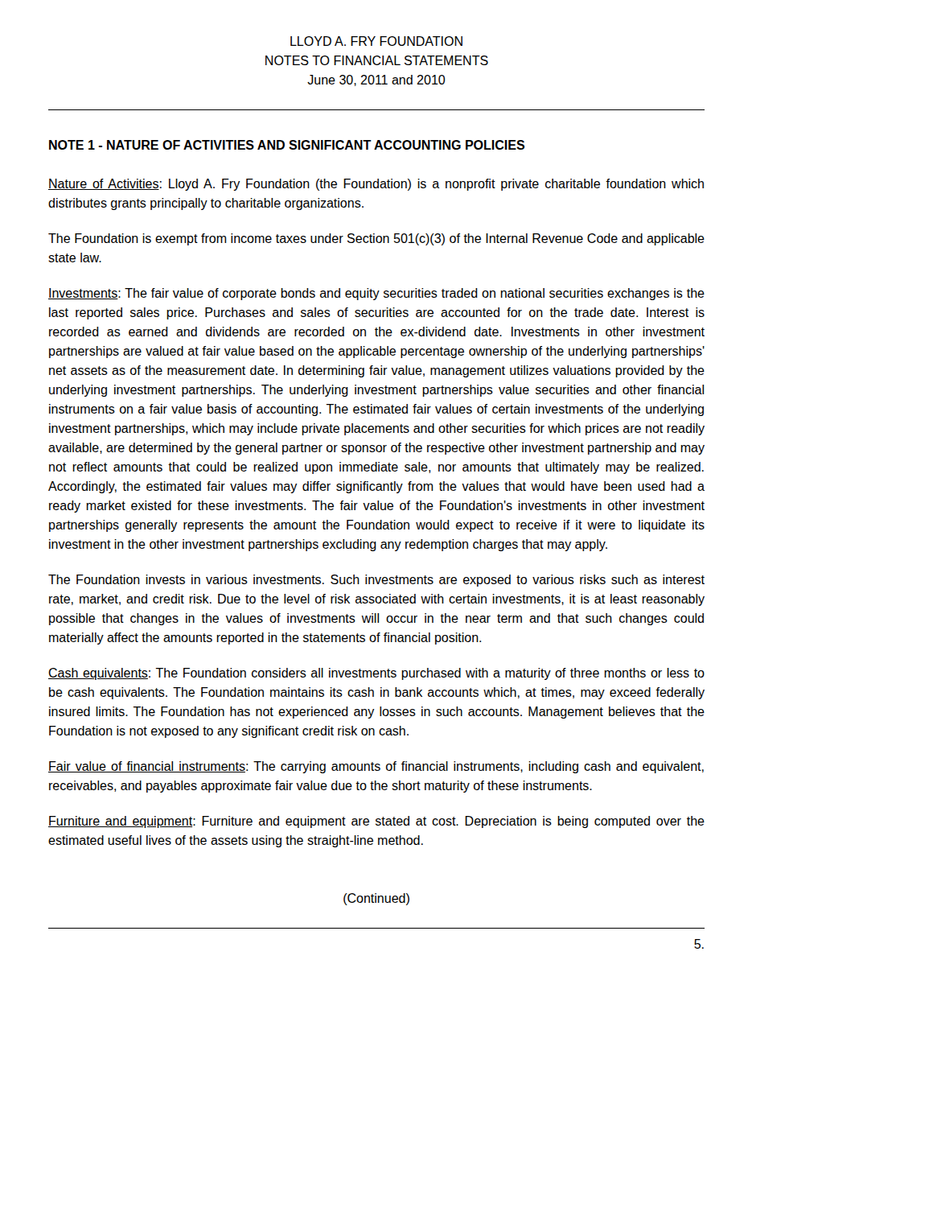LLOYD A. FRY FOUNDATION NOTES TO FINANCIAL STATEMENTS June 30, 2011 and 2010
NOTE 1 - NATURE OF ACTIVITIES AND SIGNIFICANT ACCOUNTING POLICIES
Nature of Activities: Lloyd A. Fry Foundation (the Foundation) is a nonprofit private charitable foundation which distributes grants principally to charitable organizations.
The Foundation is exempt from income taxes under Section 501(c)(3) of the Internal Revenue Code and applicable state law.
Investments: The fair value of corporate bonds and equity securities traded on national securities exchanges is the last reported sales price. Purchases and sales of securities are accounted for on the trade date. Interest is recorded as earned and dividends are recorded on the ex-dividend date. Investments in other investment partnerships are valued at fair value based on the applicable percentage ownership of the underlying partnerships' net assets as of the measurement date. In determining fair value, management utilizes valuations provided by the underlying investment partnerships. The underlying investment partnerships value securities and other financial instruments on a fair value basis of accounting. The estimated fair values of certain investments of the underlying investment partnerships, which may include private placements and other securities for which prices are not readily available, are determined by the general partner or sponsor of the respective other investment partnership and may not reflect amounts that could be realized upon immediate sale, nor amounts that ultimately may be realized. Accordingly, the estimated fair values may differ significantly from the values that would have been used had a ready market existed for these investments. The fair value of the Foundation's investments in other investment partnerships generally represents the amount the Foundation would expect to receive if it were to liquidate its investment in the other investment partnerships excluding any redemption charges that may apply.
The Foundation invests in various investments. Such investments are exposed to various risks such as interest rate, market, and credit risk. Due to the level of risk associated with certain investments, it is at least reasonably possible that changes in the values of investments will occur in the near term and that such changes could materially affect the amounts reported in the statements of financial position.
Cash equivalents: The Foundation considers all investments purchased with a maturity of three months or less to be cash equivalents. The Foundation maintains its cash in bank accounts which, at times, may exceed federally insured limits. The Foundation has not experienced any losses in such accounts. Management believes that the Foundation is not exposed to any significant credit risk on cash.
Fair value of financial instruments: The carrying amounts of financial instruments, including cash and equivalent, receivables, and payables approximate fair value due to the short maturity of these instruments.
Furniture and equipment: Furniture and equipment are stated at cost. Depreciation is being computed over the estimated useful lives of the assets using the straight-line method.
(Continued)
5.